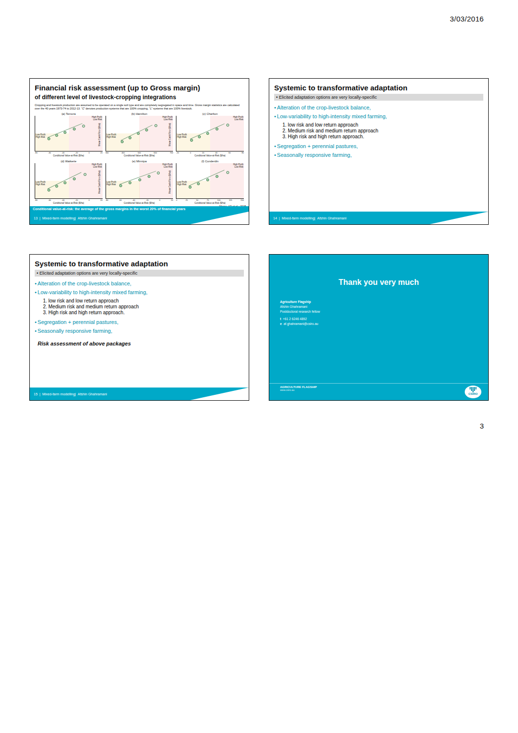3/03/2016
Financial risk assessment (up to Gross margin)
of different level of livestock-cropping integrations
Cropping and livestock production are assumed to be operated on a single soil type and are completely segregated in space and time. Gross margin statistics are calculated over the 40 years 1973-74 to 2012-13. “C” denotes production systems that are 100% cropping, “L” systems that are 100% livestock.
(a) Temora
High Profit
Low Risk
Low Profit
High Risk
Mean Cash Flow ($/ha)
-80-60-40-20020
Conditional Value-at-Risk ($/ha)
(b) Hamilton
High Profit
Low Risk
Low Profit
High Risk
Mean Cash Flow ($/ha)
300400500600700
Conditional Value-at-Risk ($/ha)
(c) Charlton
High Profit
Low Risk
Low Profit
High Risk
Mean Cash Flow ($/ha)
-20020406080
Conditional Value-at-Risk ($/ha)
(d) Waikerie
High Profit
Low Risk
Low Profit
High Risk
Mean Cash Flow ($/ha)
-80-60-40-20020
Conditional Value-at-Risk ($/ha)
(e) Minnipa
High Profit
Low Risk
Low Profit
High Risk
Mean Cash Flow ($/ha)
-80-60-40-20020
Conditional Value-at-Risk ($/ha)
(f) Cunderdin
High Profit
Low Risk
Low Profit
High Risk
Mean Cash Flow ($/ha)
0255075100125150
Conditional Value-at-Risk ($/ha)
Moore, AD et al., 2015
Conditional value-at-risk: the average of the gross margins in the worst 20% of financial years
13 | Mixed-farm modelling| Afshin Ghahramani
Systemic to transformative adaptation
Elicited adaptation options are very locally-specific
Alteration of the crop-livestock balance,
Low-variability to high-intensity mixed farming,
low risk and low return approach
Medium risk and medium return approach
High risk and high return approach.
Segregation + perennial pastures,
Seasonally responsive farming,
14 | Mixed-farm modelling| Afshin Ghahramani
Systemic to transformative adaptation
Elicited adaptation options are very locally-specific
Alteration of the crop-livestock balance,
Low-variability to high-intensity mixed farming,
low risk and low return approach
Medium risk and medium return approach
High risk and high return approach.
Segregation + perennial pastures,
Seasonally responsive farming,
Risk assessment of above packages
15 | Mixed-farm modelling| Afshin Ghahramani
Thank you very much
Agriculture Flagship
Afshin Ghahramani
Postdoctoral research fellow
t +61 2 6246 4892
e af.ghahramani@csiro.au
AGRICULTURE FLAGSHIP
www.csiro.au
CSIRO
3